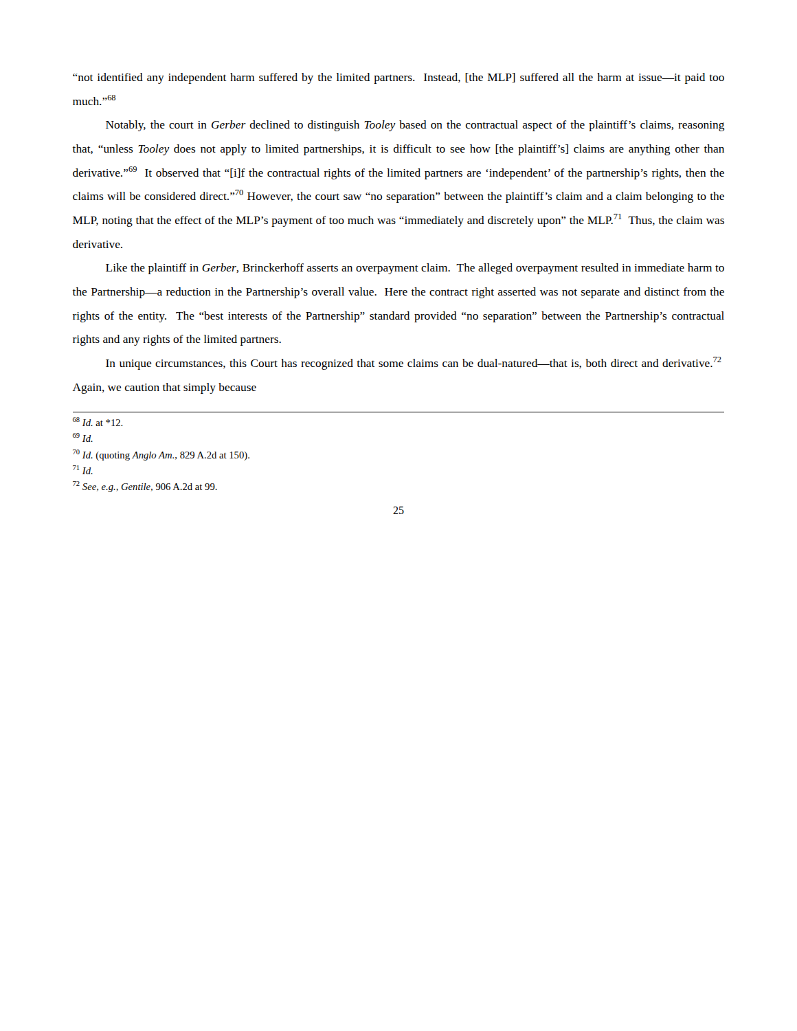“not identified any independent harm suffered by the limited partners. Instead, [the MLP] suffered all the harm at issue—it paid too much.”68
Notably, the court in Gerber declined to distinguish Tooley based on the contractual aspect of the plaintiff’s claims, reasoning that, “unless Tooley does not apply to limited partnerships, it is difficult to see how [the plaintiff’s] claims are anything other than derivative.”69 It observed that “[i]f the contractual rights of the limited partners are ‘independent’ of the partnership’s rights, then the claims will be considered direct.”70 However, the court saw “no separation” between the plaintiff’s claim and a claim belonging to the MLP, noting that the effect of the MLP’s payment of too much was “immediately and discretely upon” the MLP.71 Thus, the claim was derivative.
Like the plaintiff in Gerber, Brinckerhoff asserts an overpayment claim. The alleged overpayment resulted in immediate harm to the Partnership—a reduction in the Partnership’s overall value. Here the contract right asserted was not separate and distinct from the rights of the entity. The “best interests of the Partnership” standard provided “no separation” between the Partnership’s contractual rights and any rights of the limited partners.
In unique circumstances, this Court has recognized that some claims can be dual-natured—that is, both direct and derivative.72 Again, we caution that simply because
68 Id. at *12.
69 Id.
70 Id. (quoting Anglo Am., 829 A.2d at 150).
71 Id.
72 See, e.g., Gentile, 906 A.2d at 99.
25